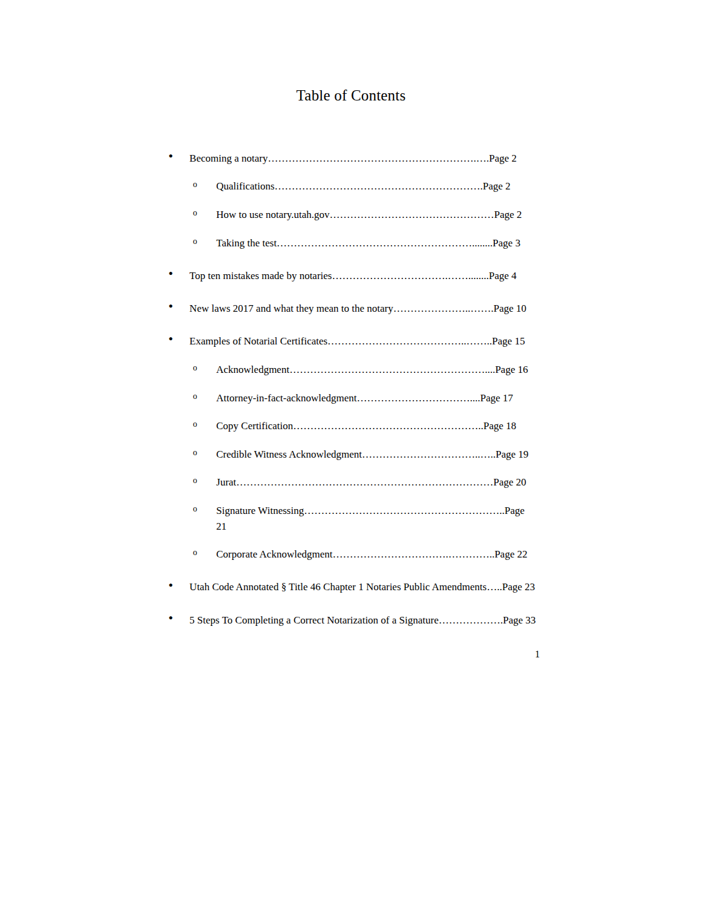Table of Contents
Becoming a notary…………………………………………………….….Page 2
Qualifications…………………………………………………….Page 2
How to use notary.utah.gov…………………………………………Page 2
Taking the test…………………………………………………........Page 3
Top ten mistakes made by notaries…………………………….……........Page 4
New laws 2017 and what they mean to the notary…………………..…….Page 10
Examples of Notarial Certificates…………………………………..……..Page 15
Acknowledgment…………………………………………………....Page 16
Attorney-in-fact-acknowledgment……………………………....Page 17
Copy Certification………………………………………………..Page 18
Credible Witness Acknowledgment……………………………..…..Page 19
Jurat…………………………………………………………………Page 20
Signature Witnessing…………………………………………………..Page 21
Corporate Acknowledgment…………………………….…………..Page 22
Utah Code Annotated § Title 46 Chapter 1 Notaries Public Amendments…..Page 23
5 Steps To Completing a Correct Notarization of a Signature……………….Page 33
1